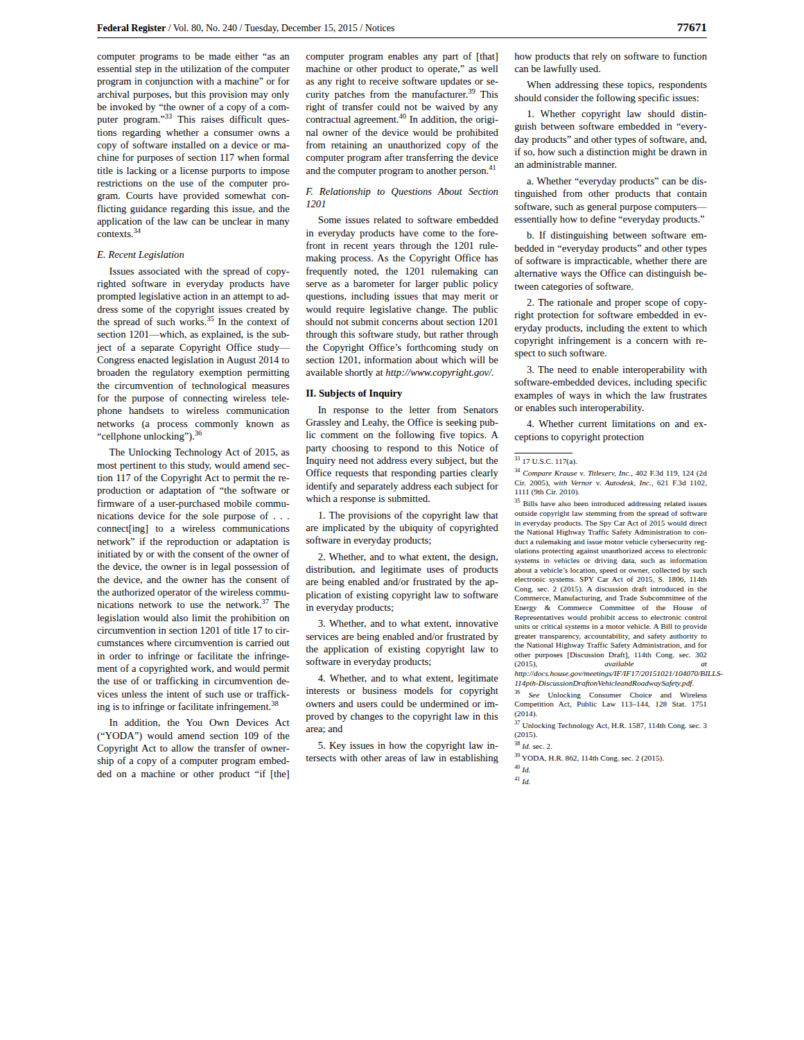Federal Register / Vol. 80, No. 240 / Tuesday, December 15, 2015 / Notices
77671
computer programs to be made either “as an essential step in the utilization of the computer program in conjunction with a machine” or for archival purposes, but this provision may only be invoked by “the owner of a copy of a computer program.”33 This raises difficult questions regarding whether a consumer owns a copy of software installed on a device or machine for purposes of section 117 when formal title is lacking or a license purports to impose restrictions on the use of the computer program. Courts have provided somewhat conflicting guidance regarding this issue, and the application of the law can be unclear in many contexts.34
E. Recent Legislation
Issues associated with the spread of copyrighted software in everyday products have prompted legislative action in an attempt to address some of the copyright issues created by the spread of such works.35 In the context of section 1201—which, as explained, is the subject of a separate Copyright Office study—Congress enacted legislation in August 2014 to broaden the regulatory exemption permitting the circumvention of technological measures for the purpose of connecting wireless telephone handsets to wireless communication networks (a process commonly known as “cellphone unlocking”).36
The Unlocking Technology Act of 2015, as most pertinent to this study, would amend section 117 of the Copyright Act to permit the reproduction or adaptation of “the software or firmware of a user-purchased mobile communications device for the sole purpose of . . . connect[ing] to a wireless communications network” if the reproduction or adaptation is initiated by or with the consent of the owner of the device, the owner is in legal possession of the device, and the owner has the consent of the authorized operator of the wireless communications network to use the network.37 The legislation would also limit the prohibition on circumvention in section 1201 of title 17 to circumstances where circumvention is carried out in order to infringe or facilitate the infringement of a copyrighted work, and would permit the use of or trafficking in circumvention devices unless the intent of such use or trafficking is to infringe or facilitate infringement.38
In addition, the You Own Devices Act (“YODA”) would amend section 109 of the Copyright Act to allow the transfer of ownership of a copy of a computer program embedded on a machine or other product “if [the] computer program enables any part of [that] machine or other product to operate,” as well as any right to receive software updates or security patches from the manufacturer.39 This right of transfer could not be waived by any contractual agreement.40 In addition, the original owner of the device would be prohibited from retaining an unauthorized copy of the computer program after transferring the device and the computer program to another person.41
F. Relationship to Questions About Section 1201
Some issues related to software embedded in everyday products have come to the forefront in recent years through the 1201 rulemaking process. As the Copyright Office has frequently noted, the 1201 rulemaking can serve as a barometer for larger public policy questions, including issues that may merit or would require legislative change. The public should not submit concerns about section 1201 through this software study, but rather through the Copyright Office’s forthcoming study on section 1201, information about which will be available shortly at http://www.copyright.gov/.
II. Subjects of Inquiry
In response to the letter from Senators Grassley and Leahy, the Office is seeking public comment on the following five topics. A party choosing to respond to this Notice of Inquiry need not address every subject, but the Office requests that responding parties clearly identify and separately address each subject for which a response is submitted.
1. The provisions of the copyright law that are implicated by the ubiquity of copyrighted software in everyday products;
2. Whether, and to what extent, the design, distribution, and legitimate uses of products are being enabled and/or frustrated by the application of existing copyright law to software in everyday products;
3. Whether, and to what extent, innovative services are being enabled and/or frustrated by the application of existing copyright law to software in everyday products;
4. Whether, and to what extent, legitimate interests or business models for copyright owners and users could be undermined or improved by changes to the copyright law in this area; and
5. Key issues in how the copyright law intersects with other areas of law in establishing how products that rely on software to function can be lawfully used.
When addressing these topics, respondents should consider the following specific issues:
1. Whether copyright law should distinguish between software embedded in “everyday products” and other types of software, and, if so, how such a distinction might be drawn in an administrable manner.
a. Whether “everyday products” can be distinguished from other products that contain software, such as general purpose computers—essentially how to define “everyday products.”
b. If distinguishing between software embedded in “everyday products” and other types of software is impracticable, whether there are alternative ways the Office can distinguish between categories of software.
2. The rationale and proper scope of copyright protection for software embedded in everyday products, including the extent to which copyright infringement is a concern with respect to such software.
3. The need to enable interoperability with software-embedded devices, including specific examples of ways in which the law frustrates or enables such interoperability.
4. Whether current limitations on and exceptions to copyright protection
33 17 U.S.C. 117(a).
34 Compare Krause v. Titleserv, Inc., 402 F.3d 119, 124 (2d Cir. 2005), with Vernor v. Autodesk, Inc., 621 F.3d 1102, 1111 (9th Cir. 2010).
35 Bills have also been introduced addressing related issues outside copyright law stemming from the spread of software in everyday products. The Spy Car Act of 2015 would direct the National Highway Traffic Safety Administration to conduct a rulemaking and issue motor vehicle cybersecurity regulations protecting against unauthorized access to electronic systems in vehicles or driving data, such as information about a vehicle’s location, speed or owner, collected by such electronic systems. SPY Car Act of 2015, S. 1806, 114th Cong. sec. 2 (2015). A discussion draft introduced in the Commerce, Manufacturing, and Trade Subcommittee of the Energy & Commerce Committee of the House of Representatives would prohibit access to electronic control units or critical systems in a motor vehicle. A Bill to provide greater transparency, accountability, and safety authority to the National Highway Traffic Safety Administration, and for other purposes [Discussion Draft], 114th Cong. sec. 302 (2015), available at http://docs.house.gov/meetings/IF/IF17/20151021/104070/BILLS-114pih-DiscussionDraftonVehicleandRoadwaySafety.pdf.
36 See Unlocking Consumer Choice and Wireless Competition Act, Public Law 113–144, 128 Stat. 1751 (2014).
37 Unlocking Technology Act, H.R. 1587, 114th Cong. sec. 3 (2015).
38 Id. sec. 2.
39 YODA, H.R. 862, 114th Cong. sec. 2 (2015).
40 Id.
41 Id.